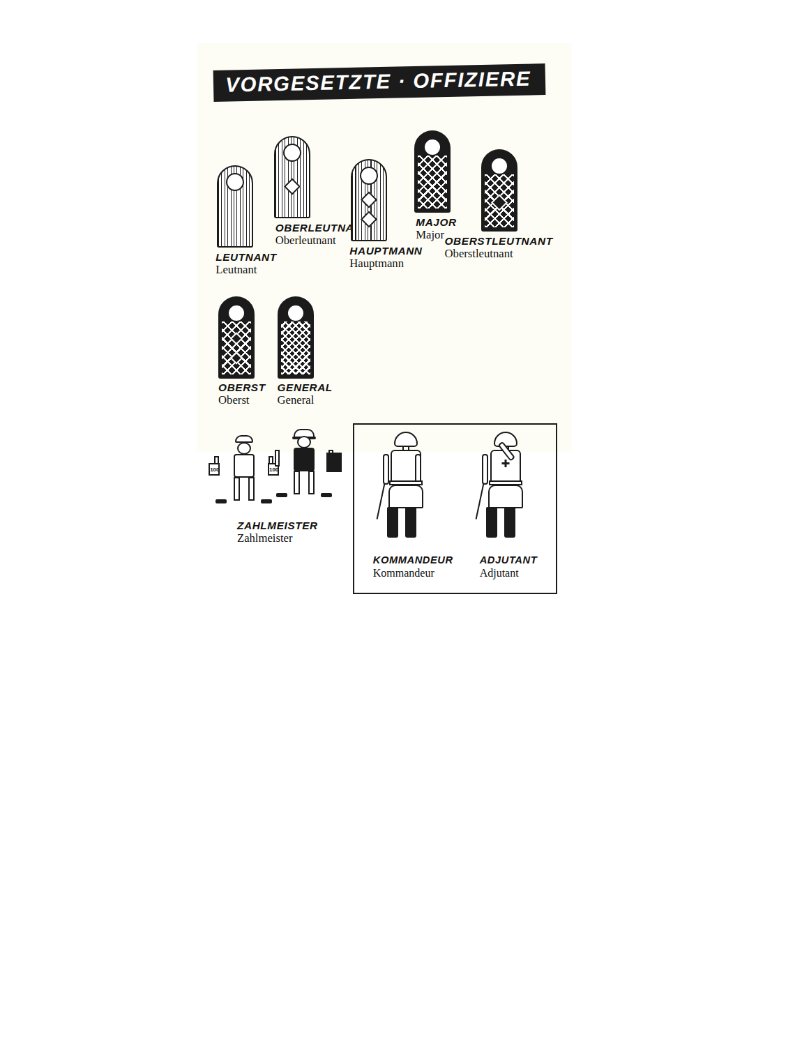VORGESETZTE · OFFIZIERE
LEUTNANT
Leutnant
OBERLEUTNANT
Oberleutnant
HAUPTMANN
Hauptmann
MAJOR
Major
OBERSTLEUTNANT
Oberstleutnant
OBERST
Oberst
GENERAL
General
100 100
ZAHLMEISTER
Zahlmeister
KOMMANDEUR
Kommandeur
ADJUTANT
Adjutant